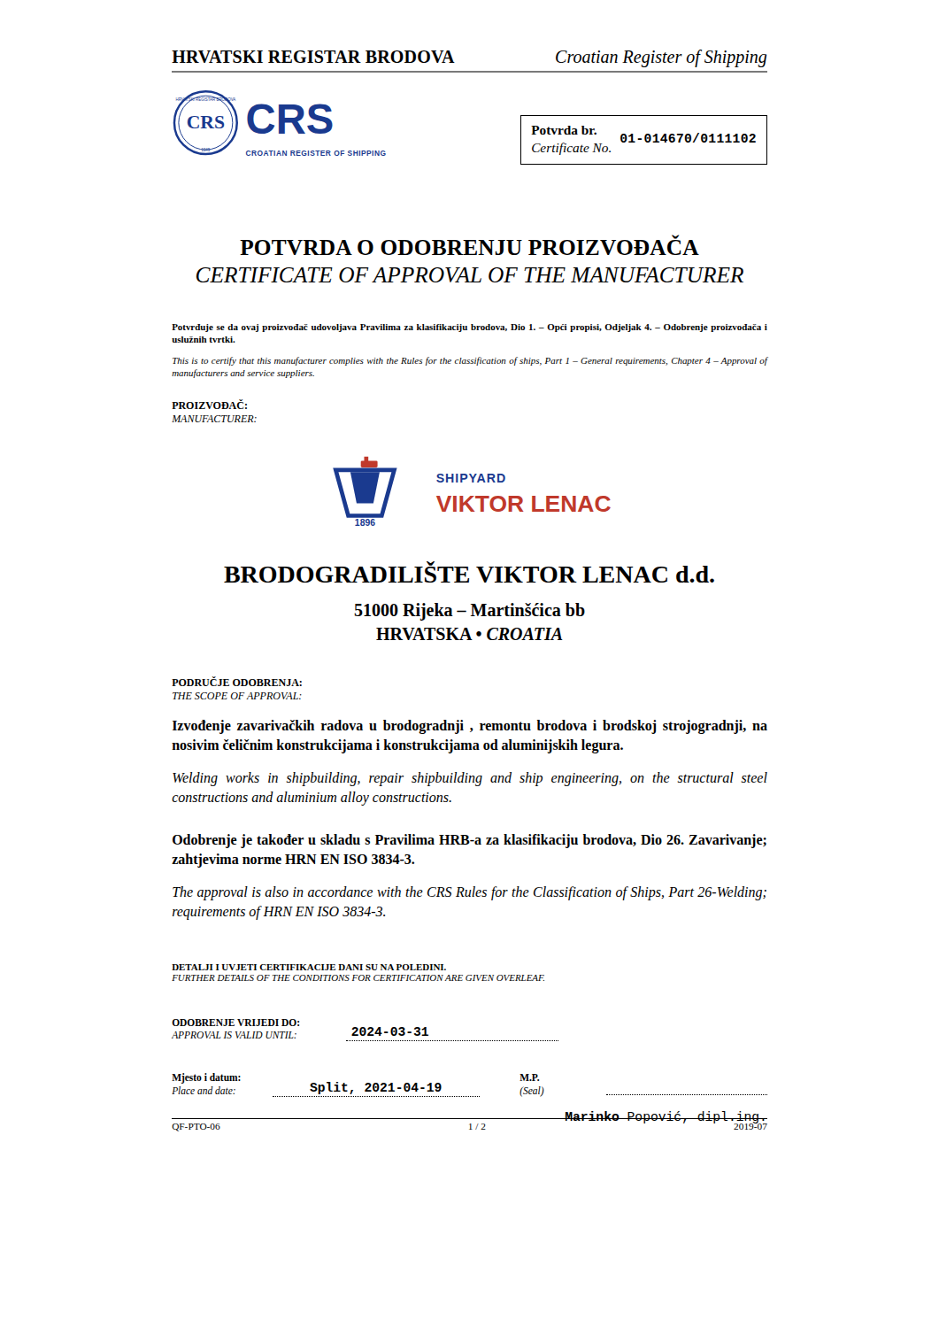HRVATSKI REGISTAR BRODOVA
Croatian Register of Shipping
| Potvrda br. | 01-014670/0111102 |
| Certificate No. |
POTVRDA O ODOBRENJU PROIZVOĐAČA
CERTIFICATE OF APPROVAL OF THE MANUFACTURER
Potvrđuje se da ovaj proizvođač udovoljava Pravilima za klasifikaciju brodova, Dio 1. – Opći propisi, Odjeljak 4. – Odobrenje proizvođača i uslužnih tvrtki.
This is to certify that this manufacturer complies with the Rules for the classification of ships, Part 1 – General requirements, Chapter 4 – Approval of manufacturers and service suppliers.
PROIZVOĐAČ:
MANUFACTURER:
BRODOGRADILIŠTE VIKTOR LENAC d.d.
51000 Rijeka – Martinšćica bb
HRVATSKA • CROATIA
PODRUČJE ODOBRENJA:
THE SCOPE OF APPROVAL:
Izvođenje zavarivačkih radova u brodogradnji , remontu brodova i brodskoj strojogradnji, na nosivim čeličnim konstrukcijama i konstrukcijama od aluminijskih legura.
Welding works in shipbuilding, repair shipbuilding and ship engineering, on the structural steel constructions and aluminium alloy constructions.
Odobrenje je također u skladu s Pravilima HRB-a za klasifikaciju brodova, Dio 26. Zavarivanje; zahtjevima norme HRN EN ISO 3834-3.
The approval is also in accordance with the CRS Rules for the Classification of Ships, Part 26-Welding; requirements of HRN EN ISO 3834-3.
DETALJI I UVJETI CERTIFIKACIJE DANI SU NA POLEDINI.
FURTHER DETAILS OF THE CONDITIONS FOR CERTIFICATION ARE GIVEN OVERLEAF.
ODOBRENJE VRIJEDI DO:
APPROVAL IS VALID UNTIL:
2024-03-31
Mjesto i datum:
Place and date:
Split, 2021-04-19
M.P.
(Seal)
Marinko Popović, dipl.ing.
QF-PTO-06
1 / 2
2019-07